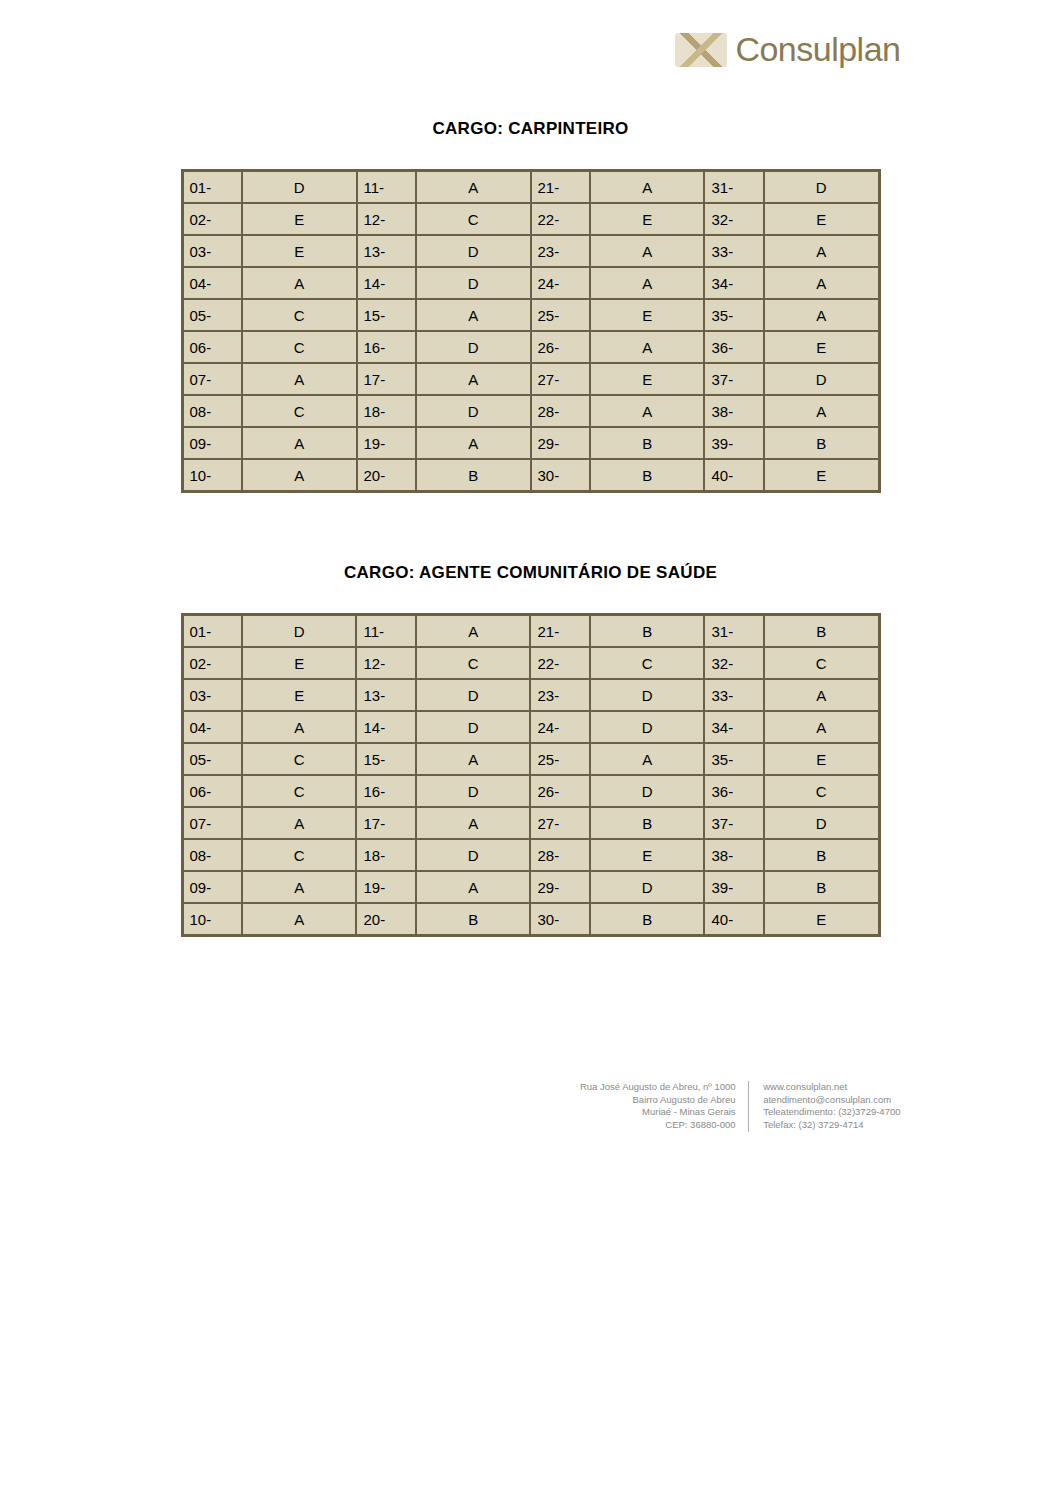Consulplan
CARGO: CARPINTEIRO
| 01- | D | 11- | A | 21- | A | 31- | D |
| 02- | E | 12- | C | 22- | E | 32- | E |
| 03- | E | 13- | D | 23- | A | 33- | A |
| 04- | A | 14- | D | 24- | A | 34- | A |
| 05- | C | 15- | A | 25- | E | 35- | A |
| 06- | C | 16- | D | 26- | A | 36- | E |
| 07- | A | 17- | A | 27- | E | 37- | D |
| 08- | C | 18- | D | 28- | A | 38- | A |
| 09- | A | 19- | A | 29- | B | 39- | B |
| 10- | A | 20- | B | 30- | B | 40- | E |
CARGO: AGENTE COMUNITÁRIO DE SAÚDE
| 01- | D | 11- | A | 21- | B | 31- | B |
| 02- | E | 12- | C | 22- | C | 32- | C |
| 03- | E | 13- | D | 23- | D | 33- | A |
| 04- | A | 14- | D | 24- | D | 34- | A |
| 05- | C | 15- | A | 25- | A | 35- | E |
| 06- | C | 16- | D | 26- | D | 36- | C |
| 07- | A | 17- | A | 27- | B | 37- | D |
| 08- | C | 18- | D | 28- | E | 38- | B |
| 09- | A | 19- | A | 29- | D | 39- | B |
| 10- | A | 20- | B | 30- | B | 40- | E |
Rua José Augusto de Abreu, nº 1000
Bairro Augusto de Abreu
Muriaé - Minas Gerais
CEP: 36880-000
www.consulplan.net
atendimento@consulplan.com
Teleatendimento: (32)3729-4700
Telefax: (32) 3729-4714